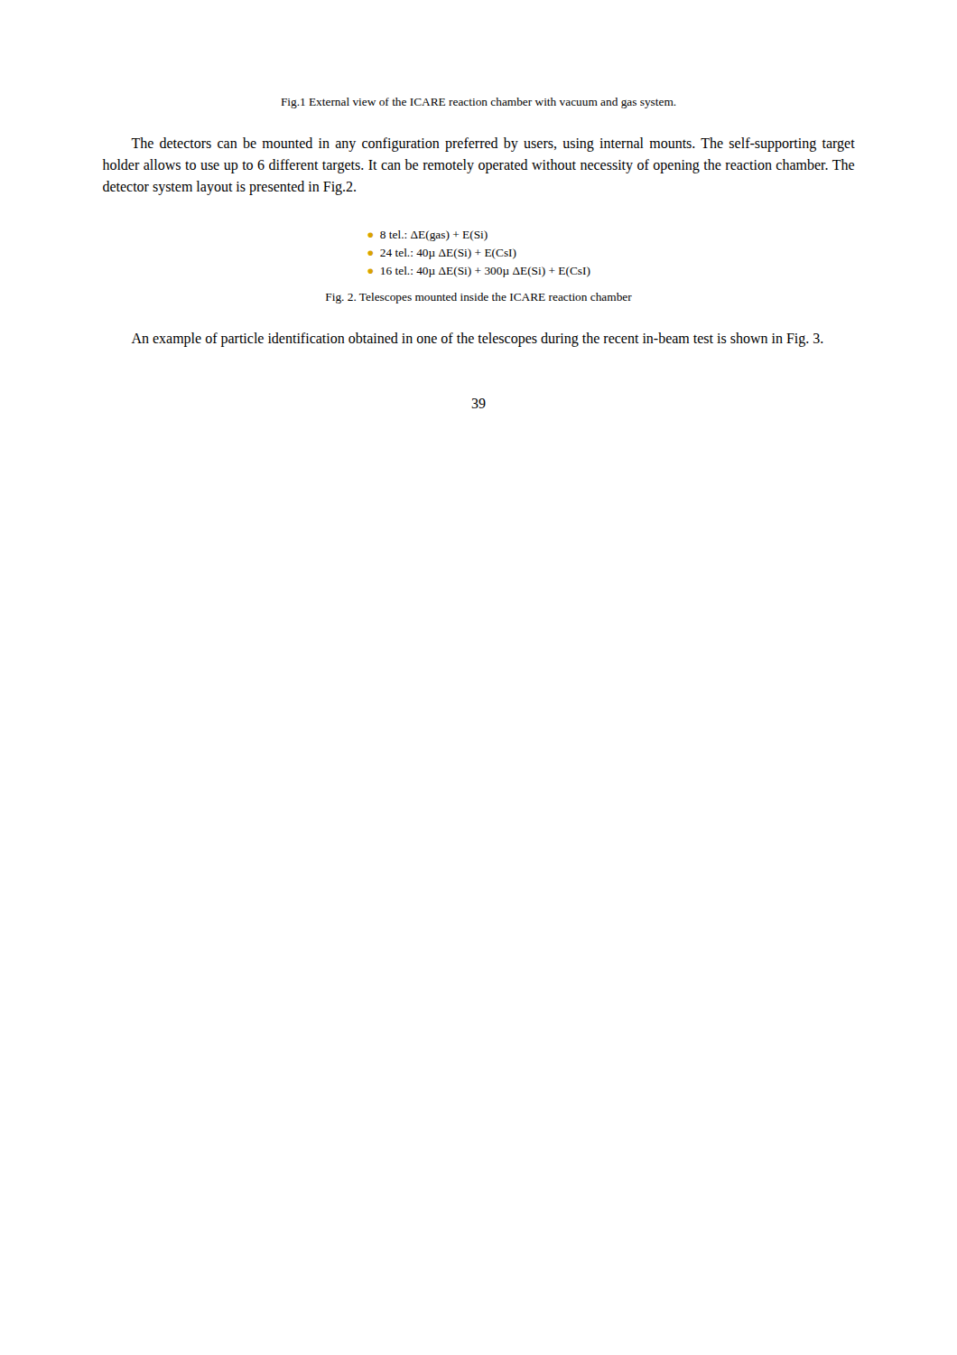Fig.1 External view of the ICARE reaction chamber with vacuum and gas system.
The detectors can be mounted in any configuration preferred by users, using internal mounts. The self-supporting target holder allows to use up to 6 different targets. It can be remotely operated without necessity of opening the reaction chamber. The detector system layout is presented in Fig.2.
8 tel.: ΔE(gas) + E(Si)
24 tel.: 40µ ΔE(Si) + E(CsI)
16 tel.: 40µ ΔE(Si) + 300µ ΔE(Si) + E(CsI)
Fig. 2. Telescopes mounted inside the ICARE reaction chamber
An example of particle identification obtained in one of the telescopes during the recent in-beam test is shown in Fig. 3.
39